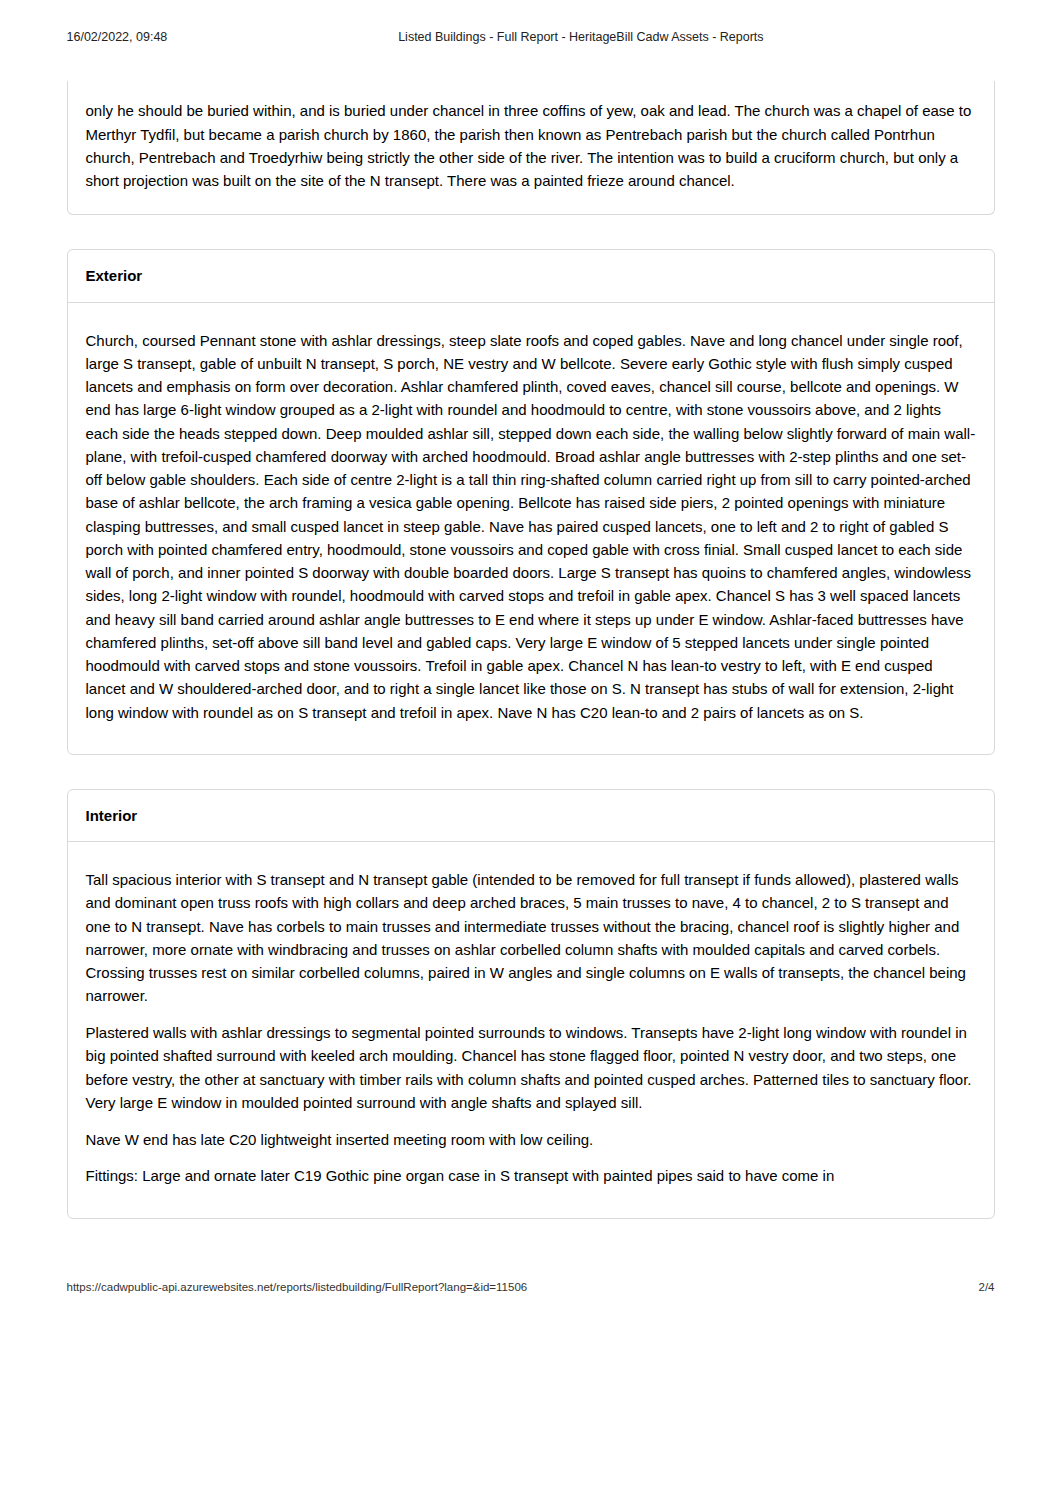16/02/2022, 09:48 Listed Buildings - Full Report - HeritageBill Cadw Assets - Reports
only he should be buried within, and is buried under chancel in three coffins of yew, oak and lead. The church was a chapel of ease to Merthyr Tydfil, but became a parish church by 1860, the parish then known as Pentrebach parish but the church called Pontrhun church, Pentrebach and Troedyrhiw being strictly the other side of the river. The intention was to build a cruciform church, but only a short projection was built on the site of the N transept. There was a painted frieze around chancel.
Exterior
Church, coursed Pennant stone with ashlar dressings, steep slate roofs and coped gables. Nave and long chancel under single roof, large S transept, gable of unbuilt N transept, S porch, NE vestry and W bellcote. Severe early Gothic style with flush simply cusped lancets and emphasis on form over decoration. Ashlar chamfered plinth, coved eaves, chancel sill course, bellcote and openings. W end has large 6-light window grouped as a 2-light with roundel and hoodmould to centre, with stone voussoirs above, and 2 lights each side the heads stepped down. Deep moulded ashlar sill, stepped down each side, the walling below slightly forward of main wall-plane, with trefoil-cusped chamfered doorway with arched hoodmould. Broad ashlar angle buttresses with 2-step plinths and one set-off below gable shoulders. Each side of centre 2-light is a tall thin ring-shafted column carried right up from sill to carry pointed-arched base of ashlar bellcote, the arch framing a vesica gable opening. Bellcote has raised side piers, 2 pointed openings with miniature clasping buttresses, and small cusped lancet in steep gable. Nave has paired cusped lancets, one to left and 2 to right of gabled S porch with pointed chamfered entry, hoodmould, stone voussoirs and coped gable with cross finial. Small cusped lancet to each side wall of porch, and inner pointed S doorway with double boarded doors. Large S transept has quoins to chamfered angles, windowless sides, long 2-light window with roundel, hoodmould with carved stops and trefoil in gable apex. Chancel S has 3 well spaced lancets and heavy sill band carried around ashlar angle buttresses to E end where it steps up under E window. Ashlar-faced buttresses have chamfered plinths, set-off above sill band level and gabled caps. Very large E window of 5 stepped lancets under single pointed hoodmould with carved stops and stone voussoirs. Trefoil in gable apex. Chancel N has lean-to vestry to left, with E end cusped lancet and W shouldered-arched door, and to right a single lancet like those on S. N transept has stubs of wall for extension, 2-light long window with roundel as on S transept and trefoil in apex. Nave N has C20 lean-to and 2 pairs of lancets as on S.
Interior
Tall spacious interior with S transept and N transept gable (intended to be removed for full transept if funds allowed), plastered walls and dominant open truss roofs with high collars and deep arched braces, 5 main trusses to nave, 4 to chancel, 2 to S transept and one to N transept. Nave has corbels to main trusses and intermediate trusses without the bracing, chancel roof is slightly higher and narrower, more ornate with windbracing and trusses on ashlar corbelled column shafts with moulded capitals and carved corbels. Crossing trusses rest on similar corbelled columns, paired in W angles and single columns on E walls of transepts, the chancel being narrower.
Plastered walls with ashlar dressings to segmental pointed surrounds to windows. Transepts have 2-light long window with roundel in big pointed shafted surround with keeled arch moulding. Chancel has stone flagged floor, pointed N vestry door, and two steps, one before vestry, the other at sanctuary with timber rails with column shafts and pointed cusped arches. Patterned tiles to sanctuary floor. Very large E window in moulded pointed surround with angle shafts and splayed sill.
Nave W end has late C20 lightweight inserted meeting room with low ceiling.
Fittings: Large and ornate later C19 Gothic pine organ case in S transept with painted pipes said to have come in
https://cadwpublic-api.azurewebsites.net/reports/listedbuilding/FullReport?lang=&id=11506 2/4